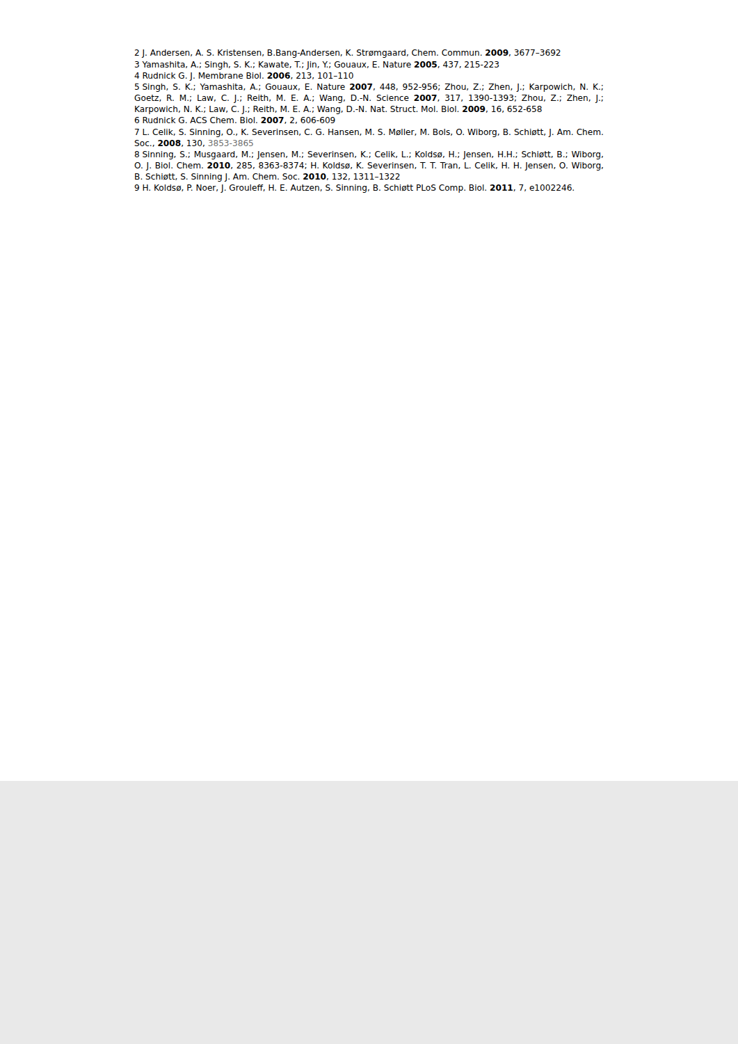2 J. Andersen, A. S. Kristensen, B.Bang-Andersen, K. Strømgaard, Chem. Commun. 2009, 3677–3692
3 Yamashita, A.; Singh, S. K.; Kawate, T.; Jin, Y.; Gouaux, E. Nature 2005, 437, 215-223
4 Rudnick G. J. Membrane Biol. 2006, 213, 101–110
5 Singh, S. K.; Yamashita, A.; Gouaux, E. Nature 2007, 448, 952-956; Zhou, Z.; Zhen, J.; Karpowich, N. K.; Goetz, R. M.; Law, C. J.; Reith, M. E. A.; Wang, D.-N. Science 2007, 317, 1390-1393; Zhou, Z.; Zhen, J.; Karpowich, N. K.; Law, C. J.; Reith, M. E. A.; Wang, D.-N. Nat. Struct. Mol. Biol. 2009, 16, 652-658
6 Rudnick G. ACS Chem. Biol. 2007, 2, 606-609
7 L. Celik, S. Sinning, O., K. Severinsen, C. G. Hansen, M. S. Møller, M. Bols, O. Wiborg, B. Schiøtt, J. Am. Chem. Soc., 2008, 130, 3853-3865
8 Sinning, S.; Musgaard, M.; Jensen, M.; Severinsen, K.; Celik, L.; Koldsø, H.; Jensen, H.H.; Schiøtt, B.; Wiborg, O. J. Biol. Chem. 2010, 285, 8363-8374; H. Koldsø, K. Severinsen, T. T. Tran, L. Celik, H. H. Jensen, O. Wiborg, B. Schiøtt, S. Sinning J. Am. Chem. Soc. 2010, 132, 1311–1322
9 H. Koldsø, P. Noer, J. Grouleff, H. E. Autzen, S. Sinning, B. Schiøtt PLoS Comp. Biol. 2011, 7, e1002246.